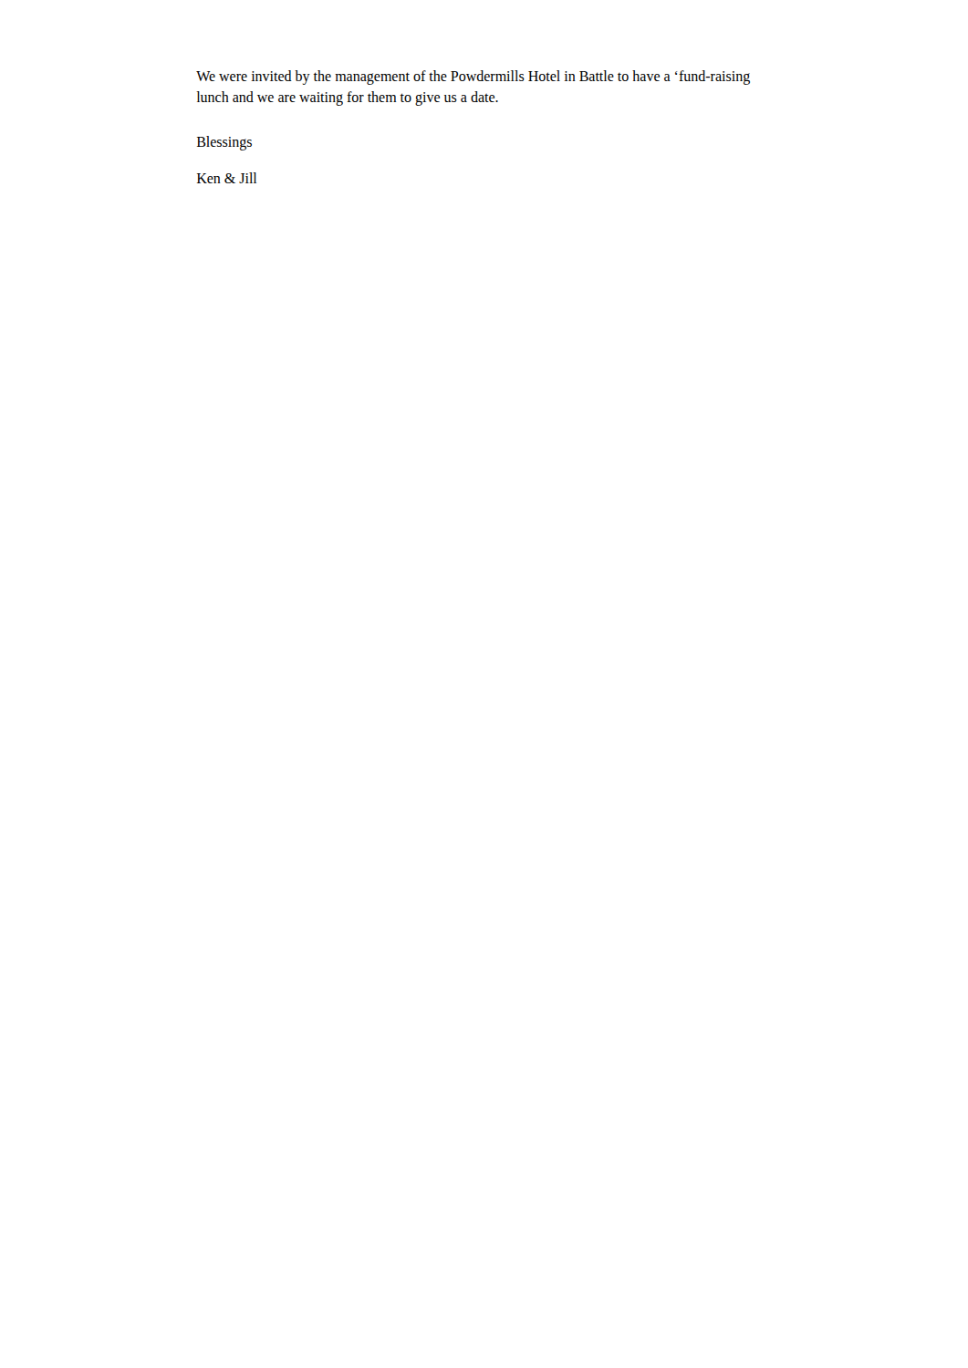We were invited by the management of the Powdermills Hotel in Battle to have a ‘fund-raising lunch and we are waiting for them to give us a date.
Blessings
Ken & Jill